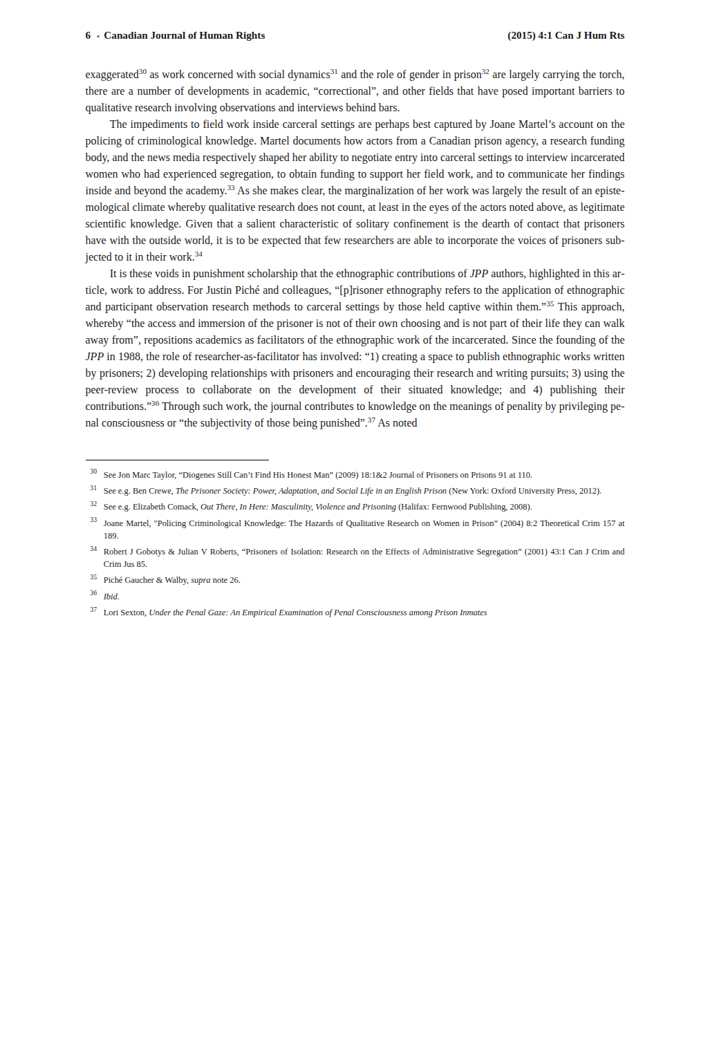6▪Canadian Journal of Human Rights
(2015) 4:1 Can J Hum Rts
exaggerated30 as work concerned with social dynamics31 and the role of gender in prison32 are largely carrying the torch, there are a number of developments in academic, “correctional”, and other fields that have posed important barriers to qualitative research involving observations and interviews behind bars.
The impediments to field work inside carceral settings are perhaps best captured by Joane Martel’s account on the policing of criminological knowledge. Martel documents how actors from a Canadian prison agency, a research funding body, and the news media respectively shaped her ability to negotiate entry into carceral settings to interview incarcerated women who had experienced segregation, to obtain funding to support her field work, and to communicate her findings inside and beyond the academy.33 As she makes clear, the marginalization of her work was largely the result of an epistemological climate whereby qualitative research does not count, at least in the eyes of the actors noted above, as legitimate scientific knowledge. Given that a salient characteristic of solitary confinement is the dearth of contact that prisoners have with the outside world, it is to be expected that few researchers are able to incorporate the voices of prisoners subjected to it in their work.34
It is these voids in punishment scholarship that the ethnographic contributions of JPP authors, highlighted in this article, work to address. For Justin Piché and colleagues, “[p]risoner ethnography refers to the application of ethnographic and participant observation research methods to carceral settings by those held captive within them.”35 This approach, whereby “the access and immersion of the prisoner is not of their own choosing and is not part of their life they can walk away from”, repositions academics as facilitators of the ethnographic work of the incarcerated. Since the founding of the JPP in 1988, the role of researcher-as-facilitator has involved: “1) creating a space to publish ethnographic works written by prisoners; 2) developing relationships with prisoners and encouraging their research and writing pursuits; 3) using the peer-review process to collaborate on the development of their situated knowledge; and 4) publishing their contributions.”36 Through such work, the journal contributes to knowledge on the meanings of penality by privileging penal consciousness or “the subjectivity of those being punished”.37 As noted
See Jon Marc Taylor, “Diogenes Still Can’t Find His Honest Man” (2009) 18:1&2 Journal of Prisoners on Prisons 91 at 110.
See e.g. Ben Crewe, The Prisoner Society: Power, Adaptation, and Social Life in an English Prison (New York: Oxford University Press, 2012).
See e.g. Elizabeth Comack, Out There, In Here: Masculinity, Violence and Prisoning (Halifax: Fernwood Publishing, 2008).
Joane Martel, "Policing Criminological Knowledge: The Hazards of Qualitative Research on Women in Prison” (2004) 8:2 Theoretical Crim 157 at 189.
Robert J Gobotys & Julian V Roberts, “Prisoners of Isolation: Research on the Effects of Administrative Segregation” (2001) 43:1 Can J Crim and Crim Jus 85.
Piché Gaucher & Walby, supra note 26.
Ibid.
Lori Sexton, Under the Penal Gaze: An Empirical Examination of Penal Consciousness among Prison Inmates